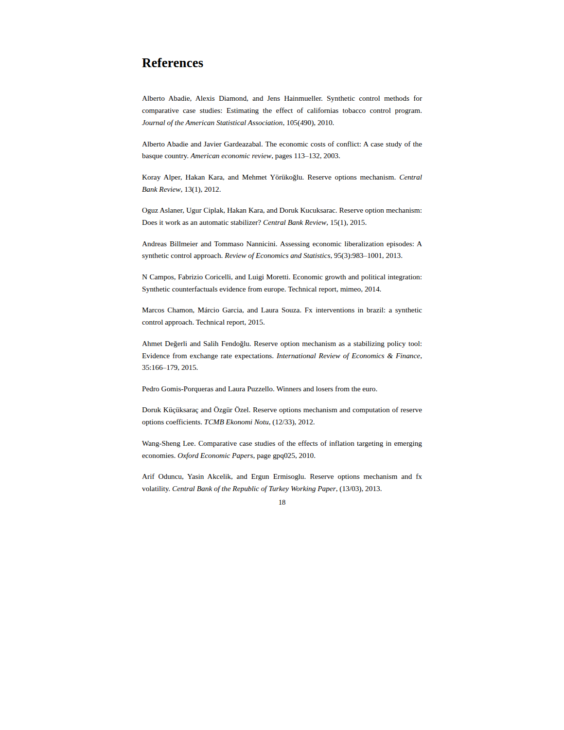References
Alberto Abadie, Alexis Diamond, and Jens Hainmueller. Synthetic control methods for comparative case studies: Estimating the effect of californias tobacco control program. Journal of the American Statistical Association, 105(490), 2010.
Alberto Abadie and Javier Gardeazabal. The economic costs of conflict: A case study of the basque country. American economic review, pages 113–132, 2003.
Koray Alper, Hakan Kara, and Mehmet Yörükoğlu. Reserve options mechanism. Central Bank Review, 13(1), 2012.
Oguz Aslaner, Ugur Ciplak, Hakan Kara, and Doruk Kucuksarac. Reserve option mechanism: Does it work as an automatic stabilizer? Central Bank Review, 15(1), 2015.
Andreas Billmeier and Tommaso Nannicini. Assessing economic liberalization episodes: A synthetic control approach. Review of Economics and Statistics, 95(3):983–1001, 2013.
N Campos, Fabrizio Coricelli, and Luigi Moretti. Economic growth and political integration: Synthetic counterfactuals evidence from europe. Technical report, mimeo, 2014.
Marcos Chamon, Márcio Garcia, and Laura Souza. Fx interventions in brazil: a synthetic control approach. Technical report, 2015.
Ahmet Değerli and Salih Fendoğlu. Reserve option mechanism as a stabilizing policy tool: Evidence from exchange rate expectations. International Review of Economics & Finance, 35:166–179, 2015.
Pedro Gomis-Porqueras and Laura Puzzello. Winners and losers from the euro.
Doruk Küçüksaraç and Özgür Özel. Reserve options mechanism and computation of reserve options coefficients. TCMB Ekonomi Notu, (12/33), 2012.
Wang-Sheng Lee. Comparative case studies of the effects of inflation targeting in emerging economies. Oxford Economic Papers, page gpq025, 2010.
Arif Oduncu, Yasin Akcelik, and Ergun Ermisoglu. Reserve options mechanism and fx volatility. Central Bank of the Republic of Turkey Working Paper, (13/03), 2013.
18